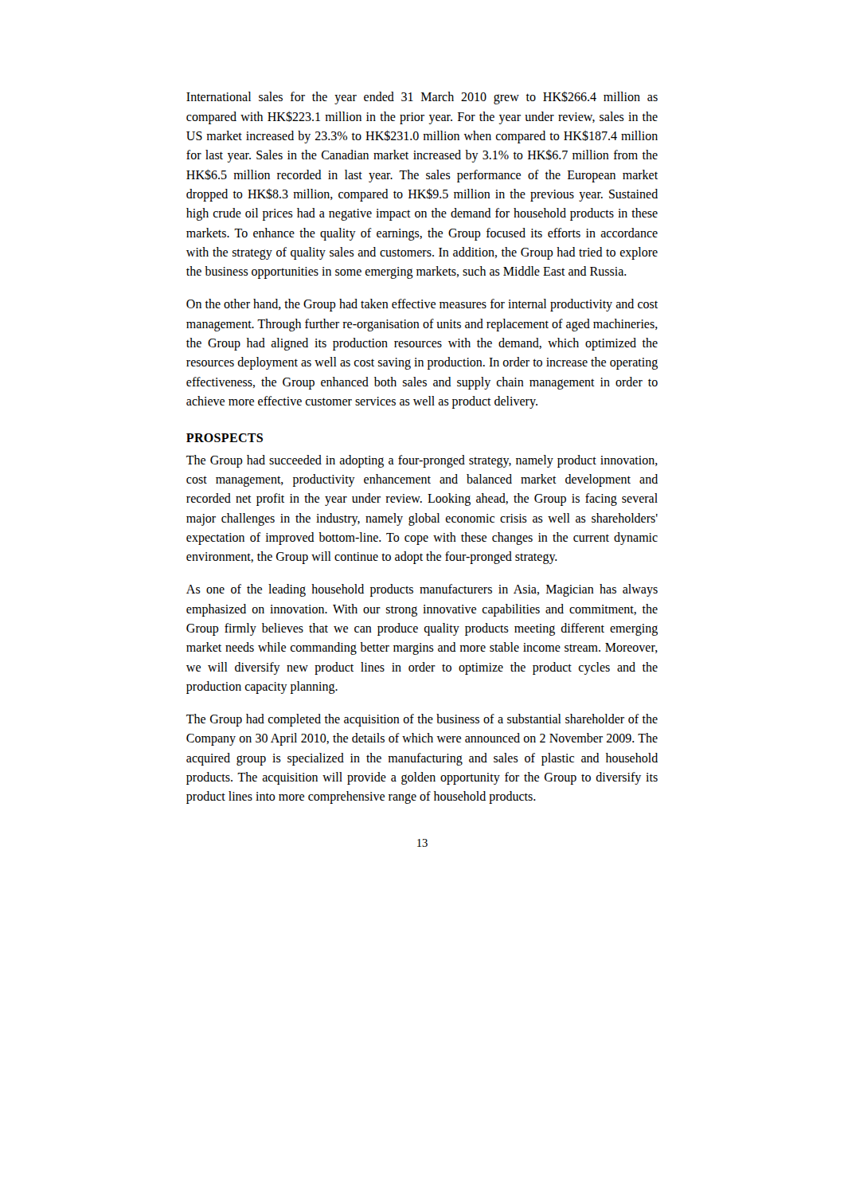International sales for the year ended 31 March 2010 grew to HK$266.4 million as compared with HK$223.1 million in the prior year. For the year under review, sales in the US market increased by 23.3% to HK$231.0 million when compared to HK$187.4 million for last year. Sales in the Canadian market increased by 3.1% to HK$6.7 million from the HK$6.5 million recorded in last year. The sales performance of the European market dropped to HK$8.3 million, compared to HK$9.5 million in the previous year. Sustained high crude oil prices had a negative impact on the demand for household products in these markets. To enhance the quality of earnings, the Group focused its efforts in accordance with the strategy of quality sales and customers. In addition, the Group had tried to explore the business opportunities in some emerging markets, such as Middle East and Russia.
On the other hand, the Group had taken effective measures for internal productivity and cost management. Through further re-organisation of units and replacement of aged machineries, the Group had aligned its production resources with the demand, which optimized the resources deployment as well as cost saving in production. In order to increase the operating effectiveness, the Group enhanced both sales and supply chain management in order to achieve more effective customer services as well as product delivery.
PROSPECTS
The Group had succeeded in adopting a four-pronged strategy, namely product innovation, cost management, productivity enhancement and balanced market development and recorded net profit in the year under review. Looking ahead, the Group is facing several major challenges in the industry, namely global economic crisis as well as shareholders' expectation of improved bottom-line. To cope with these changes in the current dynamic environment, the Group will continue to adopt the four-pronged strategy.
As one of the leading household products manufacturers in Asia, Magician has always emphasized on innovation. With our strong innovative capabilities and commitment, the Group firmly believes that we can produce quality products meeting different emerging market needs while commanding better margins and more stable income stream. Moreover, we will diversify new product lines in order to optimize the product cycles and the production capacity planning.
The Group had completed the acquisition of the business of a substantial shareholder of the Company on 30 April 2010, the details of which were announced on 2 November 2009. The acquired group is specialized in the manufacturing and sales of plastic and household products. The acquisition will provide a golden opportunity for the Group to diversify its product lines into more comprehensive range of household products.
13